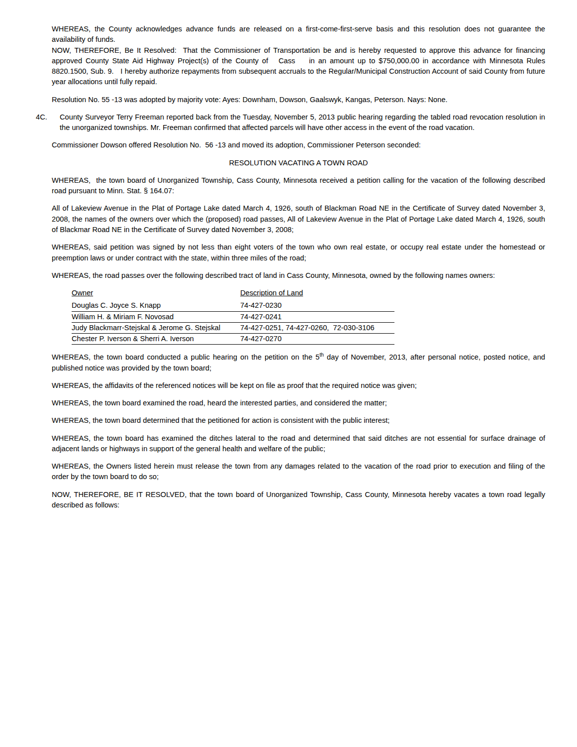WHEREAS, the County acknowledges advance funds are released on a first-come-first-serve basis and this resolution does not guarantee the availability of funds.
NOW, THEREFORE, Be It Resolved: That the Commissioner of Transportation be and is hereby requested to approve this advance for financing approved County State Aid Highway Project(s) of the County of Cass in an amount up to $750,000.00 in accordance with Minnesota Rules 8820.1500, Sub. 9. I hereby authorize repayments from subsequent accruals to the Regular/Municipal Construction Account of said County from future year allocations until fully repaid.
Resolution No. 55 -13 was adopted by majority vote: Ayes: Downham, Dowson, Gaalswyk, Kangas, Peterson. Nays: None.
4C.
County Surveyor Terry Freeman reported back from the Tuesday, November 5, 2013 public hearing regarding the tabled road revocation resolution in the unorganized townships. Mr. Freeman confirmed that affected parcels will have other access in the event of the road vacation.
Commissioner Dowson offered Resolution No. 56 -13 and moved its adoption, Commissioner Peterson seconded:
RESOLUTION VACATING A TOWN ROAD
WHEREAS, the town board of Unorganized Township, Cass County, Minnesota received a petition calling for the vacation of the following described road pursuant to Minn. Stat. § 164.07:
All of Lakeview Avenue in the Plat of Portage Lake dated March 4, 1926, south of Blackman Road NE in the Certificate of Survey dated November 3, 2008, the names of the owners over which the (proposed) road passes, All of Lakeview Avenue in the Plat of Portage Lake dated March 4, 1926, south of Blackmar Road NE in the Certificate of Survey dated November 3, 2008;
WHEREAS, said petition was signed by not less than eight voters of the town who own real estate, or occupy real estate under the homestead or preemption laws or under contract with the state, within three miles of the road;
WHEREAS, the road passes over the following described tract of land in Cass County, Minnesota, owned by the following names owners:
| Owner | Description of Land |
| --- | --- |
| Douglas C. Joyce S. Knapp | 74-427-0230 |
| William H. & Miriam F. Novosad | 74-427-0241 |
| Judy Blackmarr-Stejskal & Jerome G. Stejskal | 74-427-0251, 74-427-0260, 72-030-3106 |
| Chester P. Iverson & Sherri A. Iverson | 74-427-0270 |
WHEREAS, the town board conducted a public hearing on the petition on the 5th day of November, 2013, after personal notice, posted notice, and published notice was provided by the town board;
WHEREAS, the affidavits of the referenced notices will be kept on file as proof that the required notice was given;
WHEREAS, the town board examined the road, heard the interested parties, and considered the matter;
WHEREAS, the town board determined that the petitioned for action is consistent with the public interest;
WHEREAS, the town board has examined the ditches lateral to the road and determined that said ditches are not essential for surface drainage of adjacent lands or highways in support of the general health and welfare of the public;
WHEREAS, the Owners listed herein must release the town from any damages related to the vacation of the road prior to execution and filing of the order by the town board to do so;
NOW, THEREFORE, BE IT RESOLVED, that the town board of Unorganized Township, Cass County, Minnesota hereby vacates a town road legally described as follows: